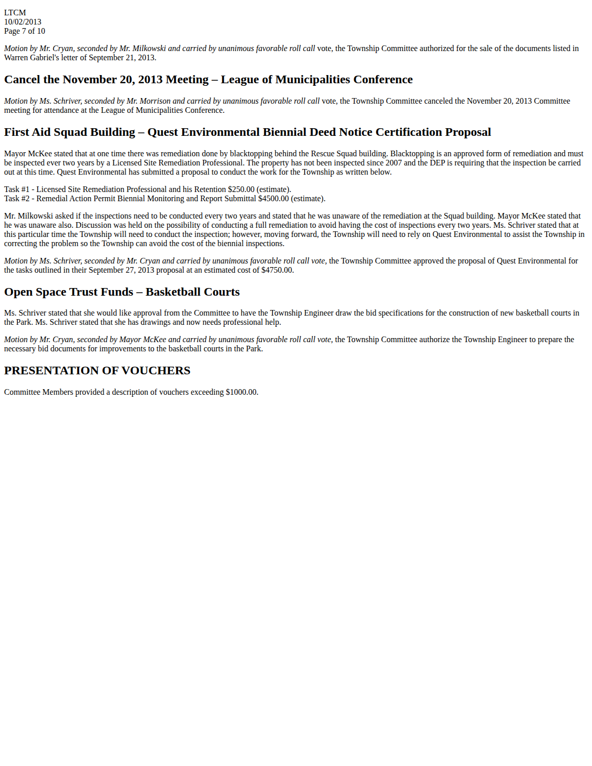LTCM
10/02/2013
Page 7 of 10
Motion by Mr. Cryan, seconded by Mr. Milkowski and carried by unanimous favorable roll call vote, the Township Committee authorized for the sale of the documents listed in Warren Gabriel's letter of September 21, 2013.
Cancel the November 20, 2013 Meeting – League of Municipalities Conference
Motion by Ms. Schriver, seconded by Mr. Morrison and carried by unanimous favorable roll call vote, the Township Committee canceled the November 20, 2013 Committee meeting for attendance at the League of Municipalities Conference.
First Aid Squad Building – Quest Environmental Biennial Deed Notice Certification Proposal
Mayor McKee stated that at one time there was remediation done by blacktopping behind the Rescue Squad building. Blacktopping is an approved form of remediation and must be inspected ever two years by a Licensed Site Remediation Professional. The property has not been inspected since 2007 and the DEP is requiring that the inspection be carried out at this time. Quest Environmental has submitted a proposal to conduct the work for the Township as written below.
Task #1 - Licensed Site Remediation Professional and his Retention $250.00 (estimate).
Task #2 - Remedial Action Permit Biennial Monitoring and Report Submittal $4500.00 (estimate).
Mr. Milkowski asked if the inspections need to be conducted every two years and stated that he was unaware of the remediation at the Squad building. Mayor McKee stated that he was unaware also. Discussion was held on the possibility of conducting a full remediation to avoid having the cost of inspections every two years. Ms. Schriver stated that at this particular time the Township will need to conduct the inspection; however, moving forward, the Township will need to rely on Quest Environmental to assist the Township in correcting the problem so the Township can avoid the cost of the biennial inspections.
Motion by Ms. Schriver, seconded by Mr. Cryan and carried by unanimous favorable roll call vote, the Township Committee approved the proposal of Quest Environmental for the tasks outlined in their September 27, 2013 proposal at an estimated cost of $4750.00.
Open Space Trust Funds – Basketball Courts
Ms. Schriver stated that she would like approval from the Committee to have the Township Engineer draw the bid specifications for the construction of new basketball courts in the Park. Ms. Schriver stated that she has drawings and now needs professional help.
Motion by Mr. Cryan, seconded by Mayor McKee and carried by unanimous favorable roll call vote, the Township Committee authorize the Township Engineer to prepare the necessary bid documents for improvements to the basketball courts in the Park.
PRESENTATION OF VOUCHERS
Committee Members provided a description of vouchers exceeding $1000.00.